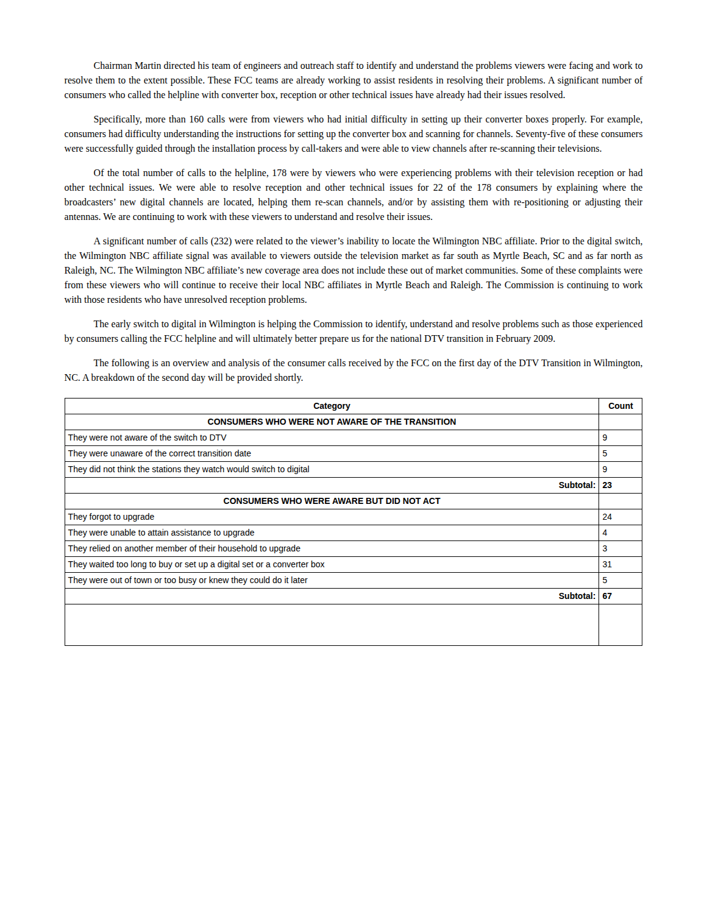Chairman Martin directed his team of engineers and outreach staff to identify and understand the problems viewers were facing and work to resolve them to the extent possible. These FCC teams are already working to assist residents in resolving their problems. A significant number of consumers who called the helpline with converter box, reception or other technical issues have already had their issues resolved.
Specifically, more than 160 calls were from viewers who had initial difficulty in setting up their converter boxes properly. For example, consumers had difficulty understanding the instructions for setting up the converter box and scanning for channels. Seventy-five of these consumers were successfully guided through the installation process by call-takers and were able to view channels after re-scanning their televisions.
Of the total number of calls to the helpline, 178 were by viewers who were experiencing problems with their television reception or had other technical issues. We were able to resolve reception and other technical issues for 22 of the 178 consumers by explaining where the broadcasters’ new digital channels are located, helping them re-scan channels, and/or by assisting them with re-positioning or adjusting their antennas. We are continuing to work with these viewers to understand and resolve their issues.
A significant number of calls (232) were related to the viewer’s inability to locate the Wilmington NBC affiliate. Prior to the digital switch, the Wilmington NBC affiliate signal was available to viewers outside the television market as far south as Myrtle Beach, SC and as far north as Raleigh, NC. The Wilmington NBC affiliate’s new coverage area does not include these out of market communities. Some of these complaints were from these viewers who will continue to receive their local NBC affiliates in Myrtle Beach and Raleigh. The Commission is continuing to work with those residents who have unresolved reception problems.
The early switch to digital in Wilmington is helping the Commission to identify, understand and resolve problems such as those experienced by consumers calling the FCC helpline and will ultimately better prepare us for the national DTV transition in February 2009.
The following is an overview and analysis of the consumer calls received by the FCC on the first day of the DTV Transition in Wilmington, NC. A breakdown of the second day will be provided shortly.
| Category | Count |
| --- | --- |
| CONSUMERS WHO WERE NOT AWARE OF THE TRANSITION | |
| They were not aware of the switch to DTV | 9 |
| They were unaware of the correct transition date | 5 |
| They did not think the stations they watch would switch to digital | 9 |
| Subtotal: | 23 |
| CONSUMERS WHO WERE AWARE BUT DID NOT ACT | |
| They forgot to upgrade | 24 |
| They were unable to attain assistance to upgrade | 4 |
| They relied on another member of their household to upgrade | 3 |
| They waited too long to buy or set up a digital set or a converter box | 31 |
| They were out of town or too busy or knew they could do it later | 5 |
| Subtotal: | 67 |